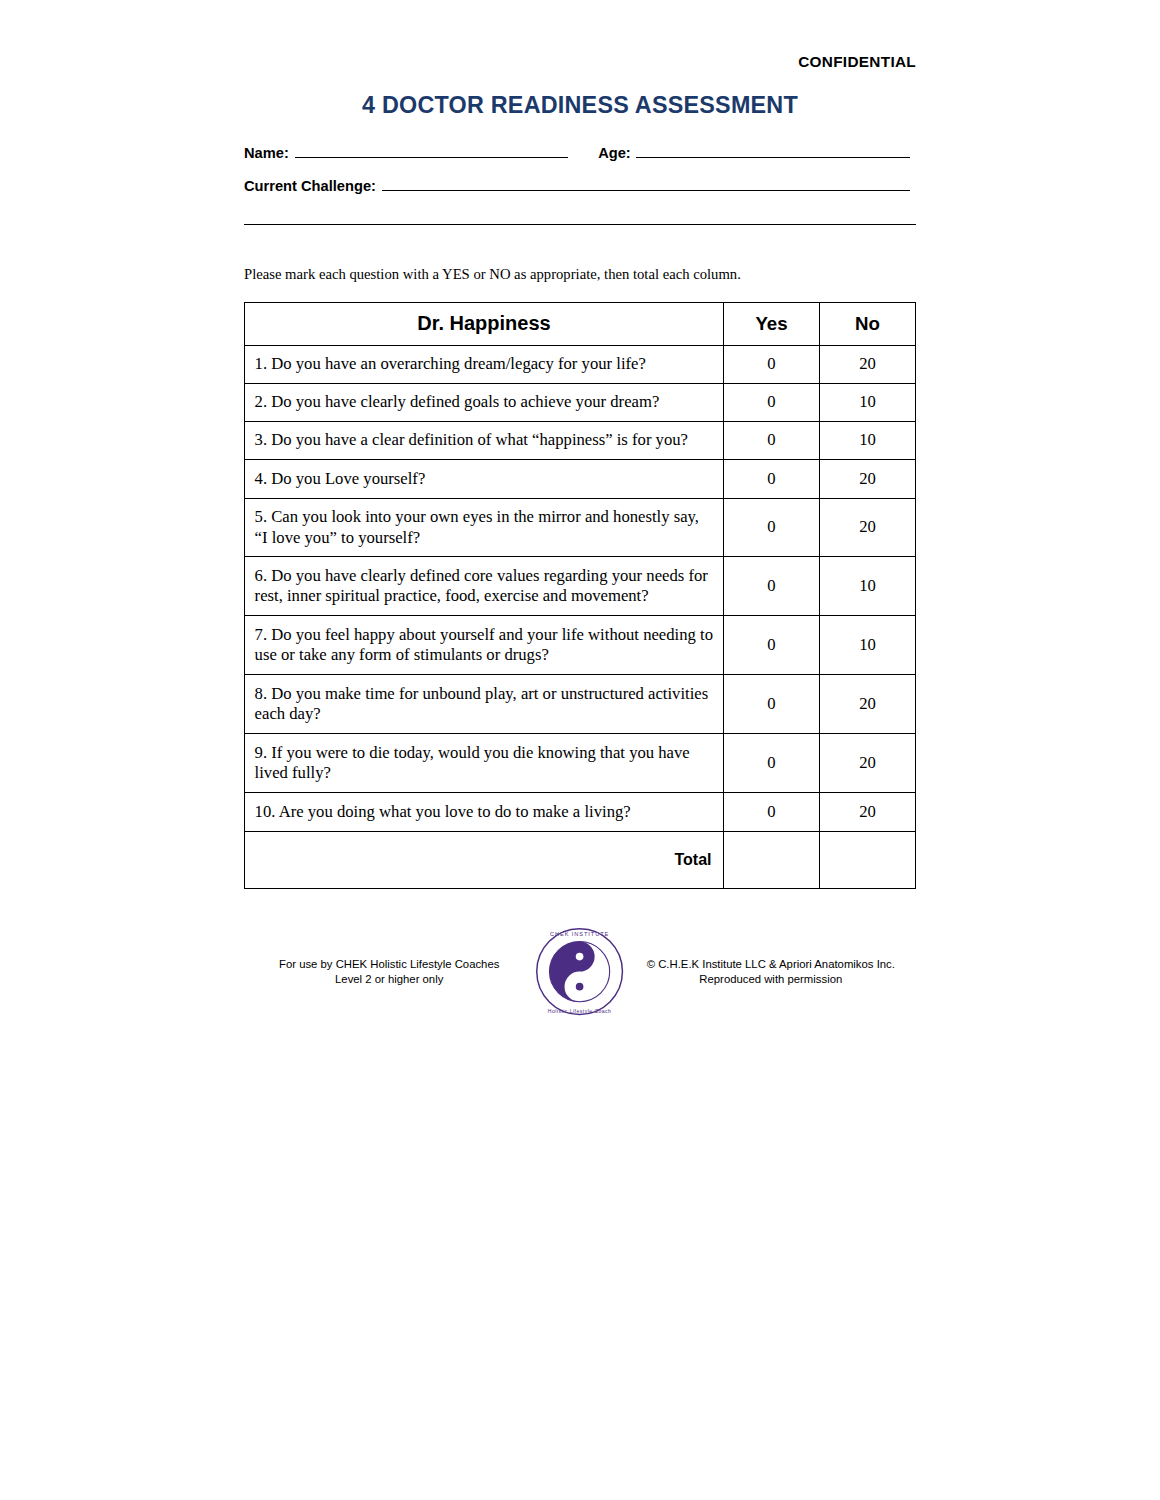CONFIDENTIAL
4 DOCTOR READINESS ASSESSMENT
Name: Age:
Current Challenge:
Please mark each question with a YES or NO as appropriate, then total each column.
| Dr. Happiness | Yes | No |
| --- | --- | --- |
| 1. Do you have an overarching dream/legacy for your life? | 0 | 20 |
| 2. Do you have clearly defined goals to achieve your dream? | 0 | 10 |
| 3. Do you have a clear definition of what “happiness” is for you? | 0 | 10 |
| 4. Do you Love yourself? | 0 | 20 |
| 5. Can you look into your own eyes in the mirror and honestly say, “I love you” to yourself? | 0 | 20 |
| 6. Do you have clearly defined core values regarding your needs for rest, inner spiritual practice, food, exercise and movement? | 0 | 10 |
| 7. Do you feel happy about yourself and your life without needing to use or take any form of stimulants or drugs? | 0 | 10 |
| 8. Do you make time for unbound play, art or unstructured activities each day? | 0 | 20 |
| 9. If you were to die today, would you die knowing that you have lived fully? | 0 | 20 |
| 10. Are you doing what you love to do to make a living? | 0 | 20 |
| Total | | |
For use by CHEK Holistic Lifestyle Coaches
Level 2 or higher only
CHEK INSTITUTE Holistic Lifestyle Coach
© C.H.E.K Institute LLC & Apriori Anatomikos Inc.
Reproduced with permission